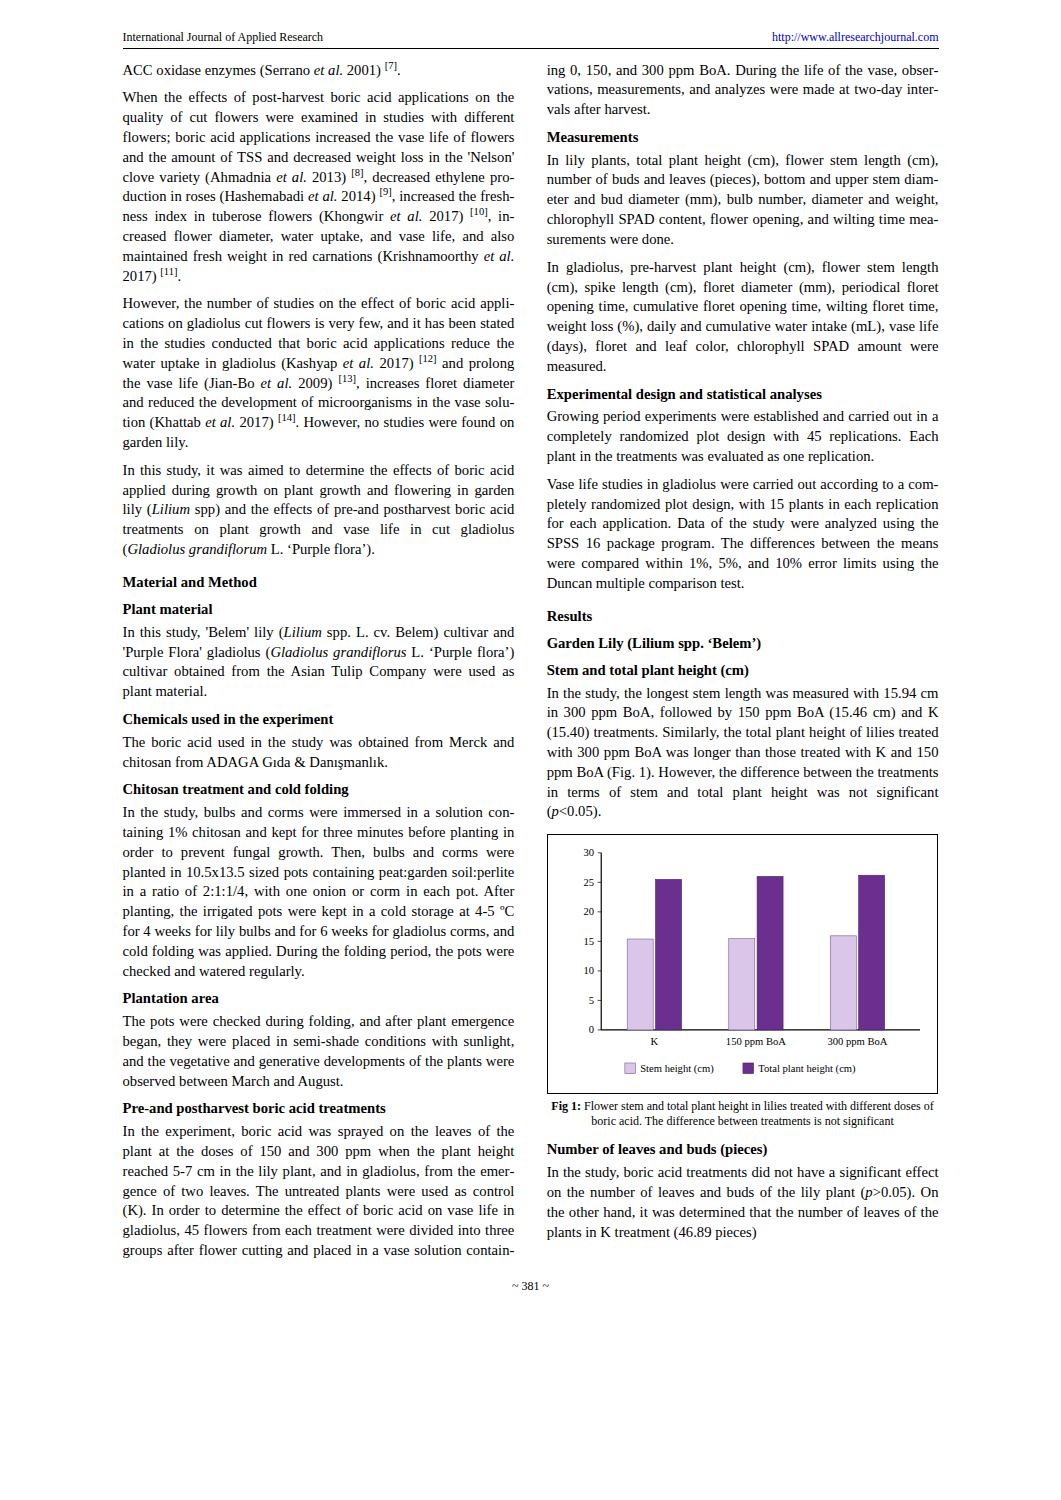International Journal of Applied Research http://www.allresearchjournal.com
ACC oxidase enzymes (Serrano et al. 2001) [7].
When the effects of post-harvest boric acid applications on the quality of cut flowers were examined in studies with different flowers; boric acid applications increased the vase life of flowers and the amount of TSS and decreased weight loss in the 'Nelson' clove variety (Ahmadnia et al. 2013) [8], decreased ethylene production in roses (Hashemabadi et al. 2014) [9], increased the freshness index in tuberose flowers (Khongwir et al. 2017) [10], increased flower diameter, water uptake, and vase life, and also maintained fresh weight in red carnations (Krishnamoorthy et al. 2017) [11].
However, the number of studies on the effect of boric acid applications on gladiolus cut flowers is very few, and it has been stated in the studies conducted that boric acid applications reduce the water uptake in gladiolus (Kashyap et al. 2017) [12] and prolong the vase life (Jian-Bo et al. 2009) [13], increases floret diameter and reduced the development of microorganisms in the vase solution (Khattab et al. 2017) [14]. However, no studies were found on garden lily.
In this study, it was aimed to determine the effects of boric acid applied during growth on plant growth and flowering in garden lily (Lilium spp) and the effects of pre-and postharvest boric acid treatments on plant growth and vase life in cut gladiolus (Gladiolus grandiflorum L. ‘Purple flora’).
Material and Method
Plant material
In this study, 'Belem' lily (Lilium spp. L. cv. Belem) cultivar and 'Purple Flora' gladiolus (Gladiolus grandiflorus L. ‘Purple flora’) cultivar obtained from the Asian Tulip Company were used as plant material.
Chemicals used in the experiment
The boric acid used in the study was obtained from Merck and chitosan from ADAGA Gıda & Danışmanlık.
Chitosan treatment and cold folding
In the study, bulbs and corms were immersed in a solution containing 1% chitosan and kept for three minutes before planting in order to prevent fungal growth. Then, bulbs and corms were planted in 10.5x13.5 sized pots containing peat:garden soil:perlite in a ratio of 2:1:1/4, with one onion or corm in each pot. After planting, the irrigated pots were kept in a cold storage at 4-5 ºC for 4 weeks for lily bulbs and for 6 weeks for gladiolus corms, and cold folding was applied. During the folding period, the pots were checked and watered regularly.
Plantation area
The pots were checked during folding, and after plant emergence began, they were placed in semi-shade conditions with sunlight, and the vegetative and generative developments of the plants were observed between March and August.
Pre-and postharvest boric acid treatments
In the experiment, boric acid was sprayed on the leaves of the plant at the doses of 150 and 300 ppm when the plant height reached 5-7 cm in the lily plant, and in gladiolus, from the emergence of two leaves. The untreated plants were used as control (K). In order to determine the effect of boric acid on vase life in gladiolus, 45 flowers from each treatment were divided into three groups after flower cutting and placed in a vase solution containing 0, 150, and 300 ppm BoA. During the life of the vase, observations, measurements, and analyzes were made at two-day intervals after harvest.
Measurements
In lily plants, total plant height (cm), flower stem length (cm), number of buds and leaves (pieces), bottom and upper stem diameter and bud diameter (mm), bulb number, diameter and weight, chlorophyll SPAD content, flower opening, and wilting time measurements were done.
In gladiolus, pre-harvest plant height (cm), flower stem length (cm), spike length (cm), floret diameter (mm), periodical floret opening time, cumulative floret opening time, wilting floret time, weight loss (%), daily and cumulative water intake (mL), vase life (days), floret and leaf color, chlorophyll SPAD amount were measured.
Experimental design and statistical analyses
Growing period experiments were established and carried out in a completely randomized plot design with 45 replications. Each plant in the treatments was evaluated as one replication.
Vase life studies in gladiolus were carried out according to a completely randomized plot design, with 15 plants in each replication for each application. Data of the study were analyzed using the SPSS 16 package program. The differences between the means were compared within 1%, 5%, and 10% error limits using the Duncan multiple comparison test.
Results
Garden Lily (Lilium spp. ‘Belem’)
Stem and total plant height (cm)
In the study, the longest stem length was measured with 15.94 cm in 300 ppm BoA, followed by 150 ppm BoA (15.46 cm) and K (15.40) treatments. Similarly, the total plant height of lilies treated with 300 ppm BoA was longer than those treated with K and 150 ppm BoA (Fig. 1). However, the difference between the treatments in terms of stem and total plant height was not significant (p<0.05).
30 25 20 15 10 5 0 K 150 ppm BoA 300 ppm BoA Stem height (cm) Total plant height (cm)
Fig 1: Flower stem and total plant height in lilies treated with different doses of boric acid. The difference between treatments is not significant
Number of leaves and buds (pieces)
In the study, boric acid treatments did not have a significant effect on the number of leaves and buds of the lily plant (p>0.05). On the other hand, it was determined that the number of leaves of the plants in K treatment (46.89 pieces)
~ 381 ~